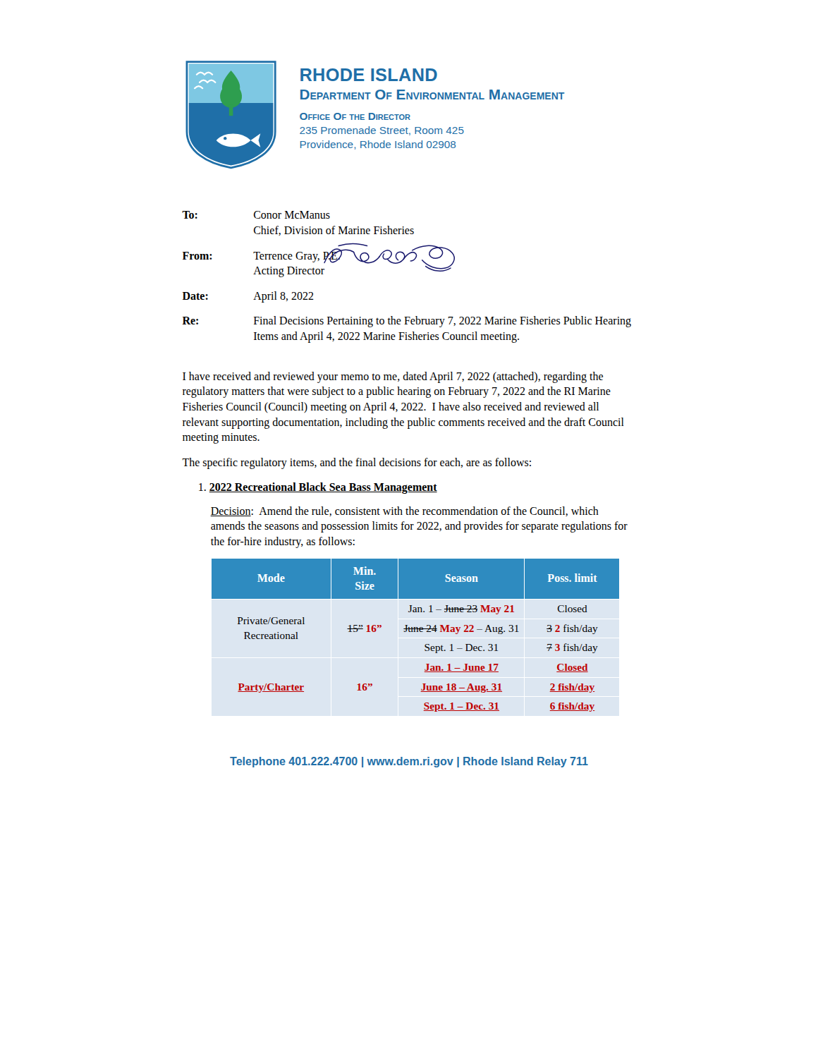RHODE ISLAND
DEPARTMENT OF ENVIRONMENTAL MANAGEMENT
OFFICE OF THE DIRECTOR
235 Promenade Street, Room 425
Providence, Rhode Island 02908
| To: | Conor McManus Chief, Division of Marine Fisheries |
| From: | Terrence Gray, P.E. Acting Director |
| Date: | April 8, 2022 |
| Re: | Final Decisions Pertaining to the February 7, 2022 Marine Fisheries Public Hearing Items and April 4, 2022 Marine Fisheries Council meeting. |
I have received and reviewed your memo to me, dated April 7, 2022 (attached), regarding the regulatory matters that were subject to a public hearing on February 7, 2022 and the RI Marine Fisheries Council (Council) meeting on April 4, 2022. I have also received and reviewed all relevant supporting documentation, including the public comments received and the draft Council meeting minutes.
The specific regulatory items, and the final decisions for each, are as follows:
2022 Recreational Black Sea Bass Management
Decision: Amend the rule, consistent with the recommendation of the Council, which amends the seasons and possession limits for 2022, and provides for separate regulations for the for-hire industry, as follows:
| Mode | Min. Size | Season | Poss. limit |
| --- | --- | --- | --- |
| Private/General Recreational | 15” 16” | Jan. 1 – June 23 May 21 | Closed |
| June 24 May 22 – Aug. 31 | 3 2 fish/day |
| Sept. 1 – Dec. 31 | 7 3 fish/day |
| Party/Charter | 16” | Jan. 1 – June 17 | Closed |
| June 18 – Aug. 31 | 2 fish/day |
| Sept. 1 – Dec. 31 | 6 fish/day |
Telephone 401.222.4700 | www.dem.ri.gov | Rhode Island Relay 711